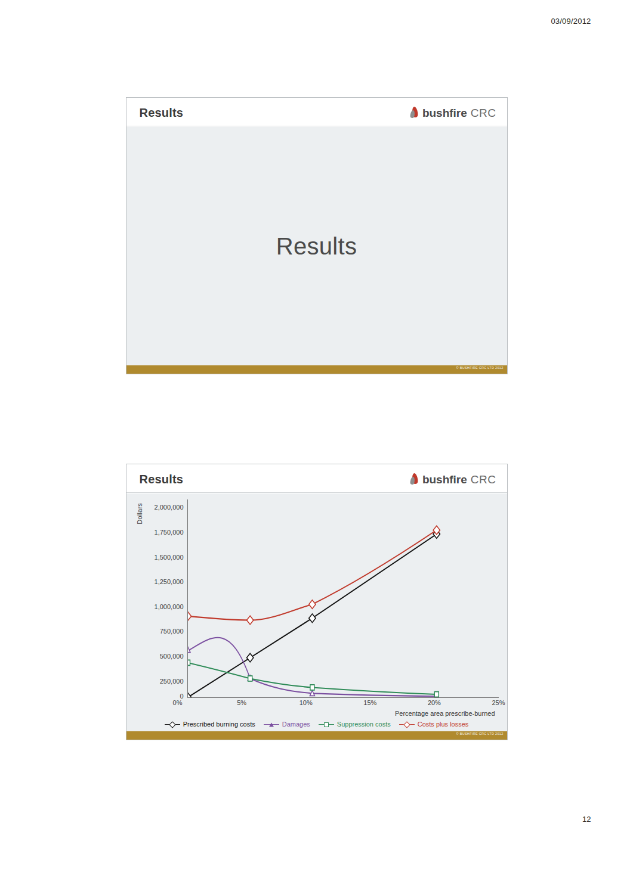03/09/2012
Results
bushfire CRC
Results
© BUSHFIRE CRC LTD 2012
Results
bushfire CRC
Dollars
2,000,000
1,750,000
1,500,000
1,250,000
1,000,000
750,000
500,000
250,000
0
0% 5% 10% 15% 20% 25%
Percentage area prescribe-burned
Prescribed burning costs Damages Suppression costs Costs plus losses
© BUSHFIRE CRC LTD 2012
12